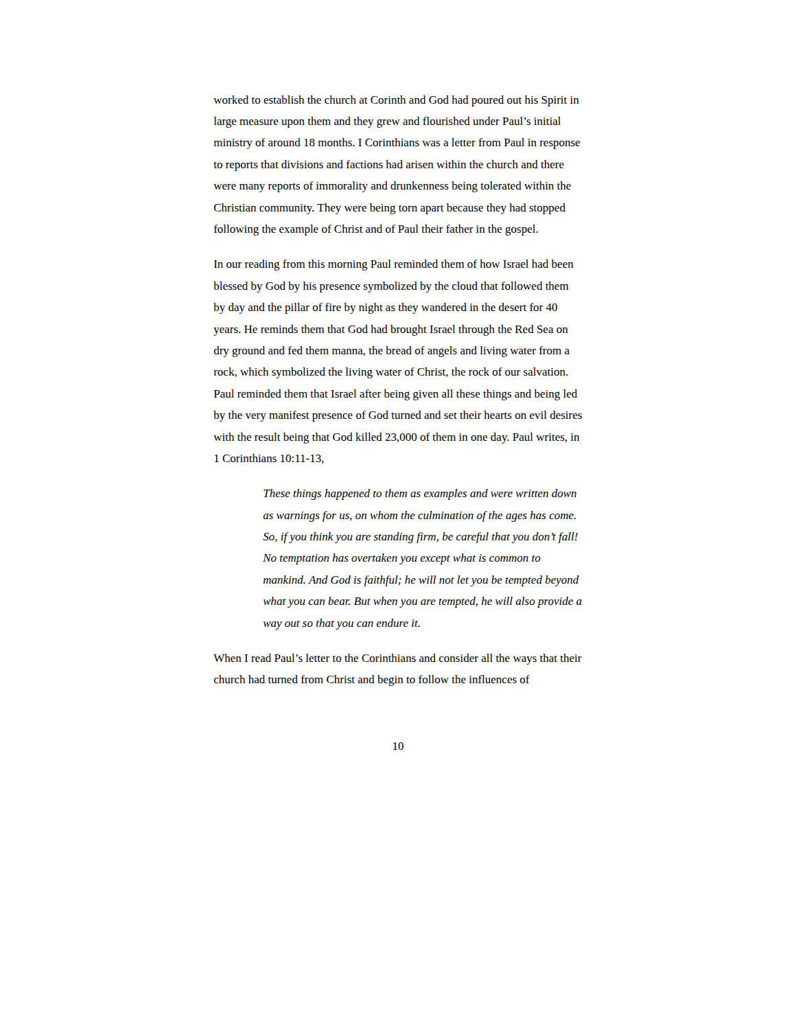worked to establish the church at Corinth and God had poured out his Spirit in large measure upon them and they grew and flourished under Paul’s initial ministry of around 18 months. I Corinthians was a letter from Paul in response to reports that divisions and factions had arisen within the church and there were many reports of immorality and drunkenness being tolerated within the Christian community. They were being torn apart because they had stopped following the example of Christ and of Paul their father in the gospel.
In our reading from this morning Paul reminded them of how Israel had been blessed by God by his presence symbolized by the cloud that followed them by day and the pillar of fire by night as they wandered in the desert for 40 years. He reminds them that God had brought Israel through the Red Sea on dry ground and fed them manna, the bread of angels and living water from a rock, which symbolized the living water of Christ, the rock of our salvation. Paul reminded them that Israel after being given all these things and being led by the very manifest presence of God turned and set their hearts on evil desires with the result being that God killed 23,000 of them in one day. Paul writes, in 1 Corinthians 10:11-13,
These things happened to them as examples and were written down as warnings for us, on whom the culmination of the ages has come. So, if you think you are standing firm, be careful that you don’t fall! No temptation has overtaken you except what is common to mankind. And God is faithful; he will not let you be tempted beyond what you can bear. But when you are tempted, he will also provide a way out so that you can endure it.
When I read Paul’s letter to the Corinthians and consider all the ways that their church had turned from Christ and begin to follow the influences of
10